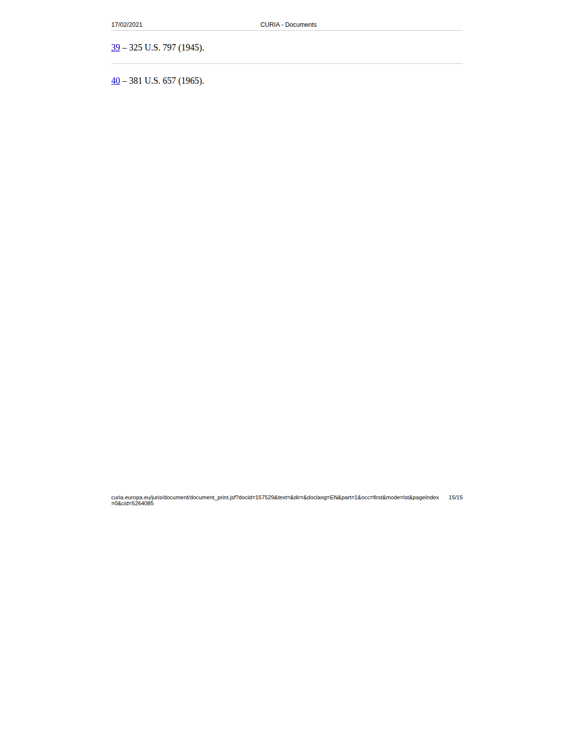17/02/2021 CURIA - Documents
39 – 325 U.S. 797 (1945).
40 – 381 U.S. 657 (1965).
curia.europa.eu/juris/document/document_print.jsf?docid=157529&text=&dir=&doclang=EN&part=1&occ=first&mode=lst&pageIndex=0&cid=5264085 15/15